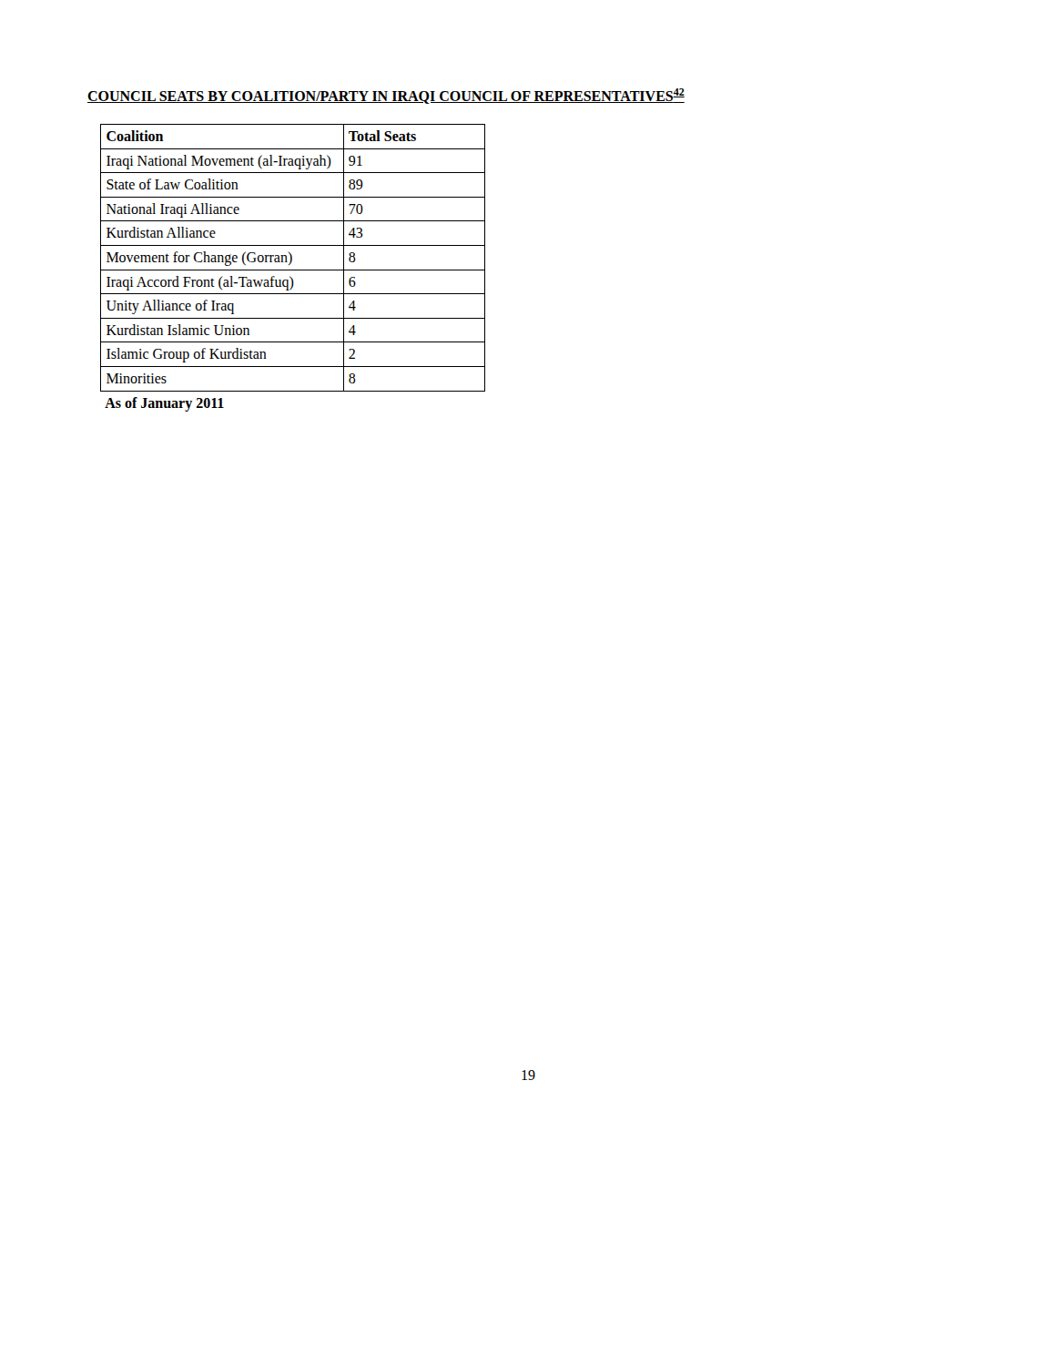Council Seats by Coalition/Party in Iraqi Council of Representatives42
| Coalition | Total Seats |
| --- | --- |
| Iraqi National Movement (al-Iraqiyah) | 91 |
| State of Law Coalition | 89 |
| National Iraqi Alliance | 70 |
| Kurdistan Alliance | 43 |
| Movement for Change (Gorran) | 8 |
| Iraqi Accord Front (al-Tawafuq) | 6 |
| Unity Alliance of Iraq | 4 |
| Kurdistan Islamic Union | 4 |
| Islamic Group of Kurdistan | 2 |
| Minorities | 8 |
As of January 2011
19